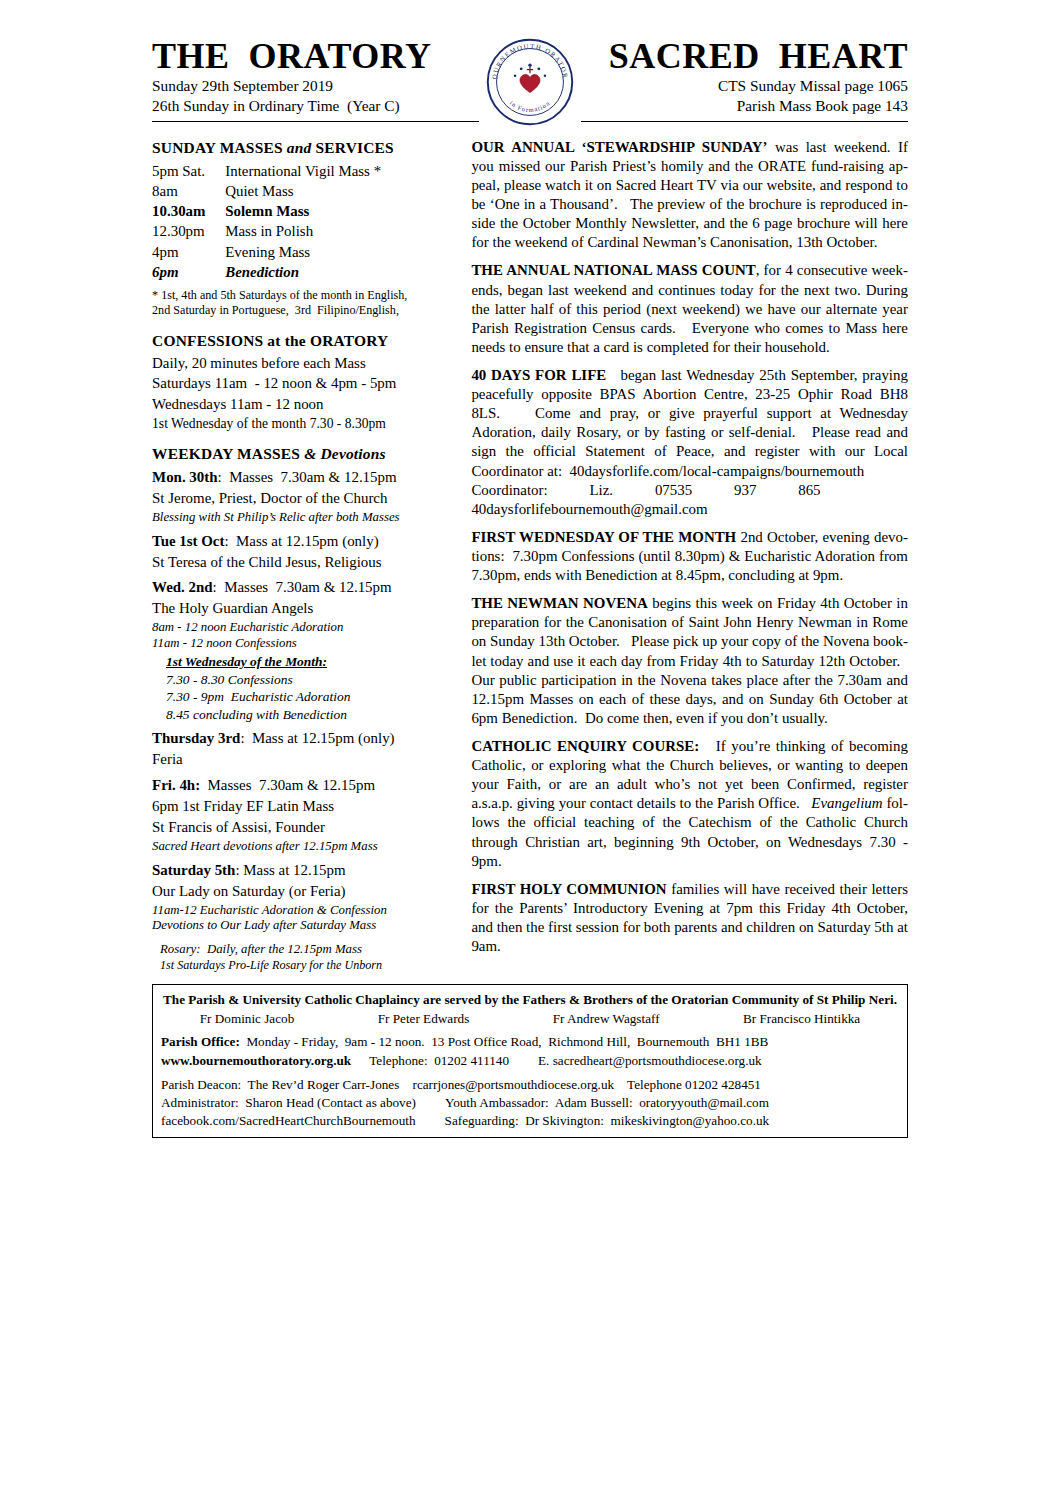THE ORATORY
Sunday 29th September 2019
26th Sunday in Ordinary Time (Year C)
BOURNEMOUTH ORATORY in Formation
SACRED HEART
CTS Sunday Missal page 1065
Parish Mass Book page 143
SUNDAY MASSES and SERVICES
| 5pm Sat. | International Vigil Mass * |
| 8am | Quiet Mass |
| 10.30am | Solemn Mass |
| 12.30pm | Mass in Polish |
| 4pm | Evening Mass |
| 6pm | Benediction |
* 1st, 4th and 5th Saturdays of the month in English,
2nd Saturday in Portuguese, 3rd Filipino/English,
CONFESSIONS at the ORATORY
Daily, 20 minutes before each Mass
Saturdays 11am - 12 noon & 4pm - 5pm
Wednesdays 11am - 12 noon
1st Wednesday of the month 7.30 - 8.30pm
WEEKDAY MASSES & Devotions
Mon. 30th: Masses 7.30am & 12.15pm
St Jerome, Priest, Doctor of the Church
Blessing with St Philip’s Relic after both Masses
Tue 1st Oct: Mass at 12.15pm (only)
St Teresa of the Child Jesus, Religious
Wed. 2nd: Masses 7.30am & 12.15pm
The Holy Guardian Angels
8am - 12 noon Eucharistic Adoration
11am - 12 noon Confessions
1st Wednesday of the Month:
7.30 - 8.30 Confessions
7.30 - 9pm Eucharistic Adoration
8.45 concluding with Benediction
Thursday 3rd: Mass at 12.15pm (only)
Feria
Fri. 4h: Masses 7.30am & 12.15pm
6pm 1st Friday EF Latin Mass
St Francis of Assisi, Founder
Sacred Heart devotions after 12.15pm Mass
Saturday 5th: Mass at 12.15pm
Our Lady on Saturday (or Feria)
11am-12 Eucharistic Adoration & Confession
Devotions to Our Lady after Saturday Mass
Rosary: Daily, after the 12.15pm Mass
1st Saturdays Pro-Life Rosary for the Unborn
OUR ANNUAL ‘STEWARDSHIP SUNDAY’ was last weekend. If you missed our Parish Priest’s homily and the ORATE fund-raising appeal, please watch it on Sacred Heart TV via our website, and respond to be ‘One in a Thousand’. The preview of the brochure is reproduced inside the October Monthly Newsletter, and the 6 page brochure will here for the weekend of Cardinal Newman’s Canonisation, 13th October.
THE ANNUAL NATIONAL MASS COUNT, for 4 consecutive weekends, began last weekend and continues today for the next two. During the latter half of this period (next weekend) we have our alternate year Parish Registration Census cards. Everyone who comes to Mass here needs to ensure that a card is completed for their household.
40 DAYS FOR LIFE began last Wednesday 25th September, praying peacefully opposite BPAS Abortion Centre, 23-25 Ophir Road BH8 8LS. Come and pray, or give prayerful support at Wednesday Adoration, daily Rosary, or by fasting or self-denial. Please read and sign the official Statement of Peace, and register with our Local Coordinator at: 40daysforlife.com/local-campaigns/bournemouth
Coordinator: Liz. 07535 937 865 40daysforlifebournemouth@gmail.com
FIRST WEDNESDAY OF THE MONTH 2nd October, evening devotions: 7.30pm Confessions (until 8.30pm) & Eucharistic Adoration from 7.30pm, ends with Benediction at 8.45pm, concluding at 9pm.
THE NEWMAN NOVENA begins this week on Friday 4th October in preparation for the Canonisation of Saint John Henry Newman in Rome on Sunday 13th October. Please pick up your copy of the Novena booklet today and use it each day from Friday 4th to Saturday 12th October. Our public participation in the Novena takes place after the 7.30am and 12.15pm Masses on each of these days, and on Sunday 6th October at 6pm Benediction. Do come then, even if you don’t usually.
CATHOLIC ENQUIRY COURSE: If you’re thinking of becoming Catholic, or exploring what the Church believes, or wanting to deepen your Faith, or are an adult who’s not yet been Confirmed, register a.s.a.p. giving your contact details to the Parish Office. Evangelium follows the official teaching of the Catechism of the Catholic Church through Christian art, beginning 9th October, on Wednesdays 7.30 - 9pm.
FIRST HOLY COMMUNION families will have received their letters for the Parents’ Introductory Evening at 7pm this Friday 4th October, and then the first session for both parents and children on Saturday 5th at 9am.
The Parish & University Catholic Chaplaincy are served by the Fathers & Brothers of the Oratorian Community of St Philip Neri.
Fr Dominic Jacob Fr Peter Edwards Fr Andrew Wagstaff Br Francisco Hintikka
Parish Office: Monday - Friday, 9am - 12 noon. 13 Post Office Road, Richmond Hill, Bournemouth BH1 1BB
www.bournemouthoratory.org.uk Telephone: 01202 411140 E. sacredheart@portsmouthdiocese.org.uk
Parish Deacon: The Rev’d Roger Carr-Jones rcarrjones@portsmouthdiocese.org.uk Telephone 01202 428451
Administrator: Sharon Head (Contact as above) Youth Ambassador: Adam Bussell: oratoryyouth@mail.com
facebook.com/SacredHeartChurchBournemouth Safeguarding: Dr Skivington: mikeskivington@yahoo.co.uk